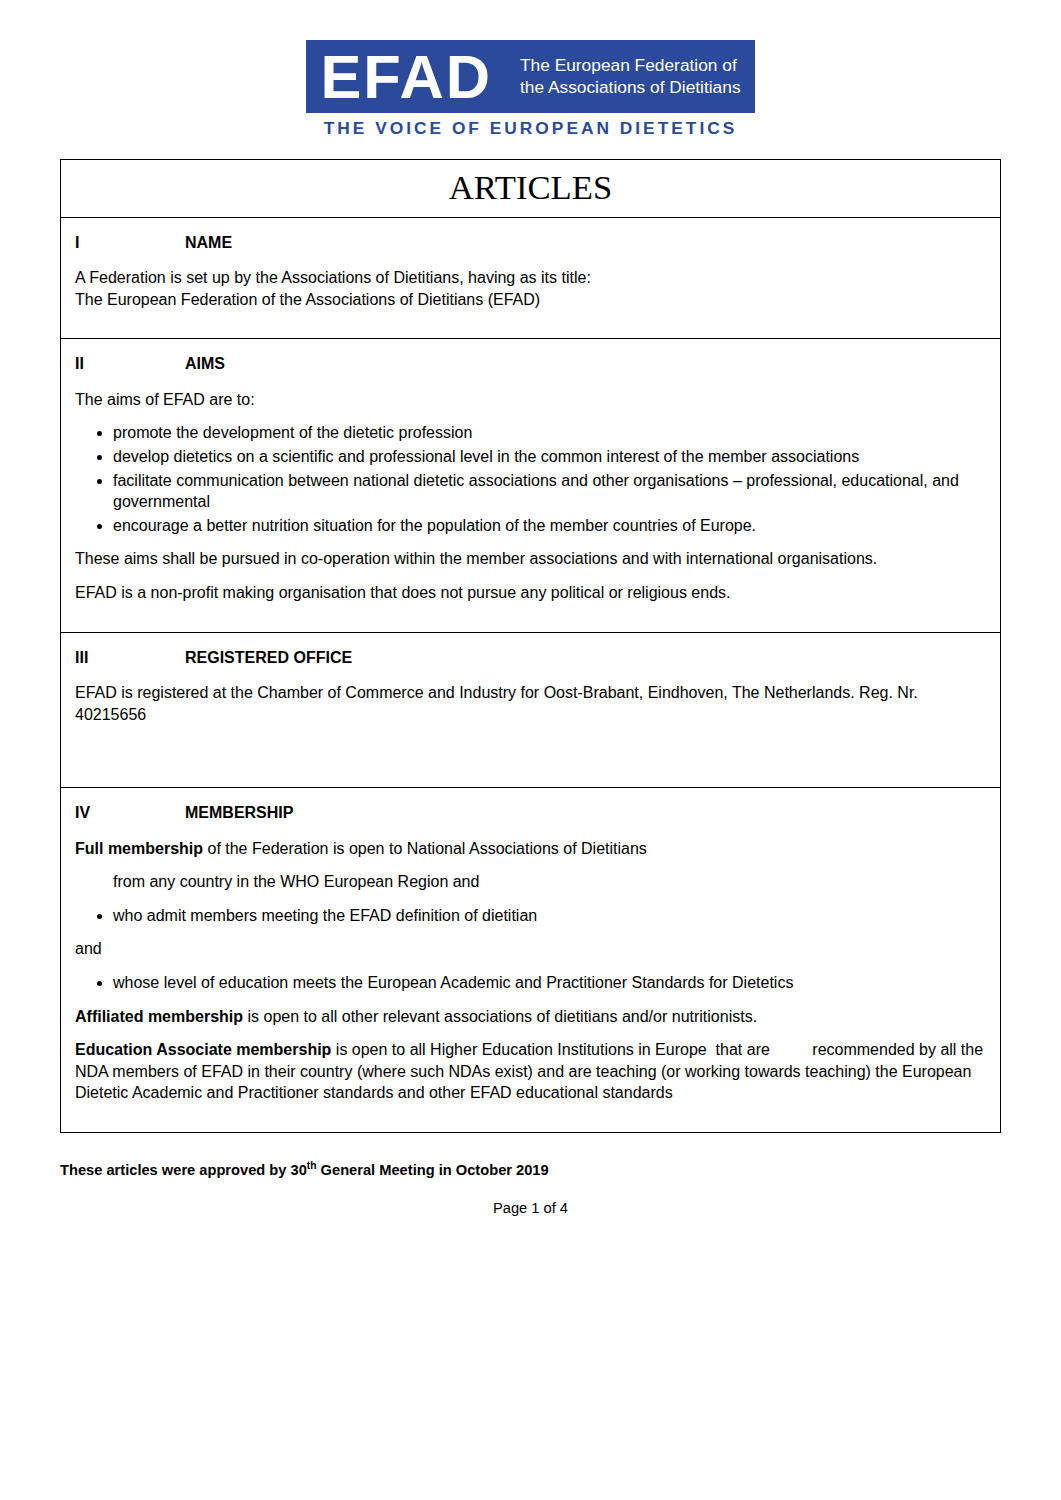EFAD
The European Federation of the Associations of Dietitians
THE VOICE OF EUROPEAN DIETETICS
| ARTICLES |
| I NAME A Federation is set up by the Associations of Dietitians, having as its title: The European Federation of the Associations of Dietitians (EFAD) |
| II AIMS The aims of EFAD are to: promote the development of the dietetic profession develop dietetics on a scientific and professional level in the common interest of the member associations facilitate communication between national dietetic associations and other organisations – professional, educational, and governmental encourage a better nutrition situation for the population of the member countries of Europe. These aims shall be pursued in co-operation within the member associations and with international organisations. EFAD is a non-profit making organisation that does not pursue any political or religious ends. |
| III REGISTERED OFFICE EFAD is registered at the Chamber of Commerce and Industry for Oost-Brabant, Eindhoven, The Netherlands. Reg. Nr. 40215656 |
| IV MEMBERSHIP Full membership of the Federation is open to National Associations of Dietitians from any country in the WHO European Region and who admit members meeting the EFAD definition of dietitian and whose level of education meets the European Academic and Practitioner Standards for Dietetics Affiliated membership is open to all other relevant associations of dietitians and/or nutritionists. Education Associate membership is open to all Higher Education Institutions in Europe that are recommended by all the NDA members of EFAD in their country (where such NDAs exist) and are teaching (or working towards teaching) the European Dietetic Academic and Practitioner standards and other EFAD educational standards |
These articles were approved by 30th General Meeting in October 2019
Page 1 of 4